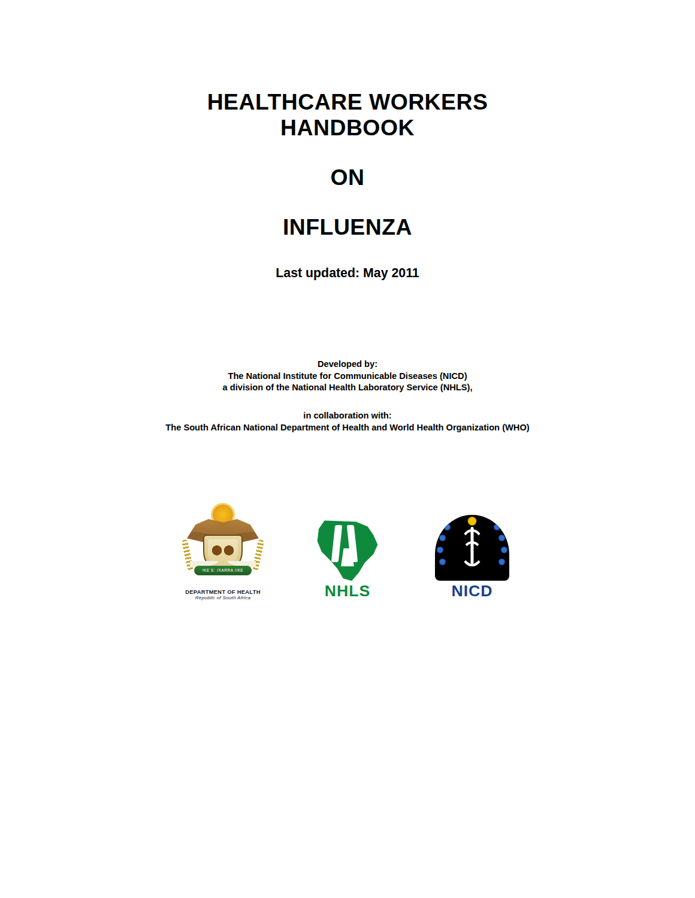HEALTHCARE WORKERS HANDBOOK ON INFLUENZA
Last updated: May 2011
Developed by:
The National Institute for Communicable Diseases (NICD)
a division of the National Health Laboratory Service (NHLS),
in collaboration with:
The South African National Department of Health and World Health Organization (WHO)
!KE E: /XARRA //KE
DEPARTMENT OF HEALTH Republic of South Africa
NHLS
NICD